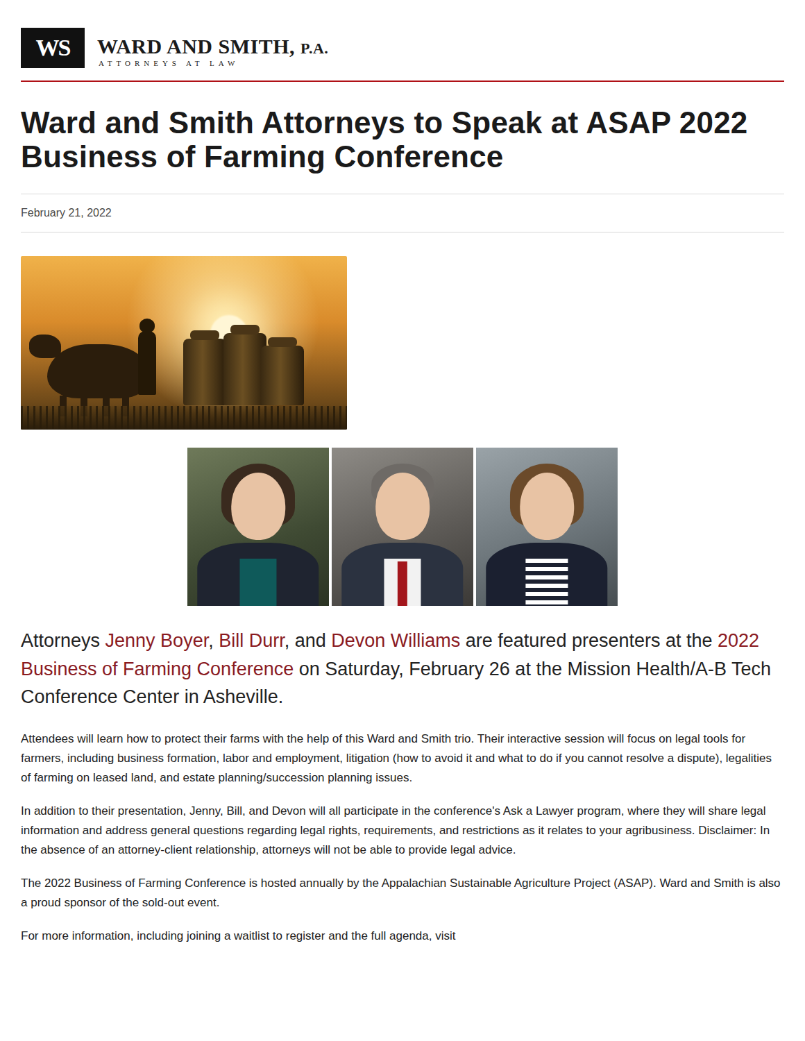WS
WARD AND SMITH, P.A.
Attorneys at Law
Ward and Smith Attorneys to Speak at ASAP 2022 Business of Farming Conference
February 21, 2022
Attorneys Jenny Boyer, Bill Durr, and Devon Williams are featured presenters at the 2022 Business of Farming Conference on Saturday, February 26 at the Mission Health/A-B Tech Conference Center in Asheville.
Attendees will learn how to protect their farms with the help of this Ward and Smith trio. Their interactive session will focus on legal tools for farmers, including business formation, labor and employment, litigation (how to avoid it and what to do if you cannot resolve a dispute), legalities of farming on leased land, and estate planning/succession planning issues.
In addition to their presentation, Jenny, Bill, and Devon will all participate in the conference's Ask a Lawyer program, where they will share legal information and address general questions regarding legal rights, requirements, and restrictions as it relates to your agribusiness. Disclaimer: In the absence of an attorney-client relationship, attorneys will not be able to provide legal advice.
The 2022 Business of Farming Conference is hosted annually by the Appalachian Sustainable Agriculture Project (ASAP). Ward and Smith is also a proud sponsor of the sold-out event.
For more information, including joining a waitlist to register and the full agenda, visit